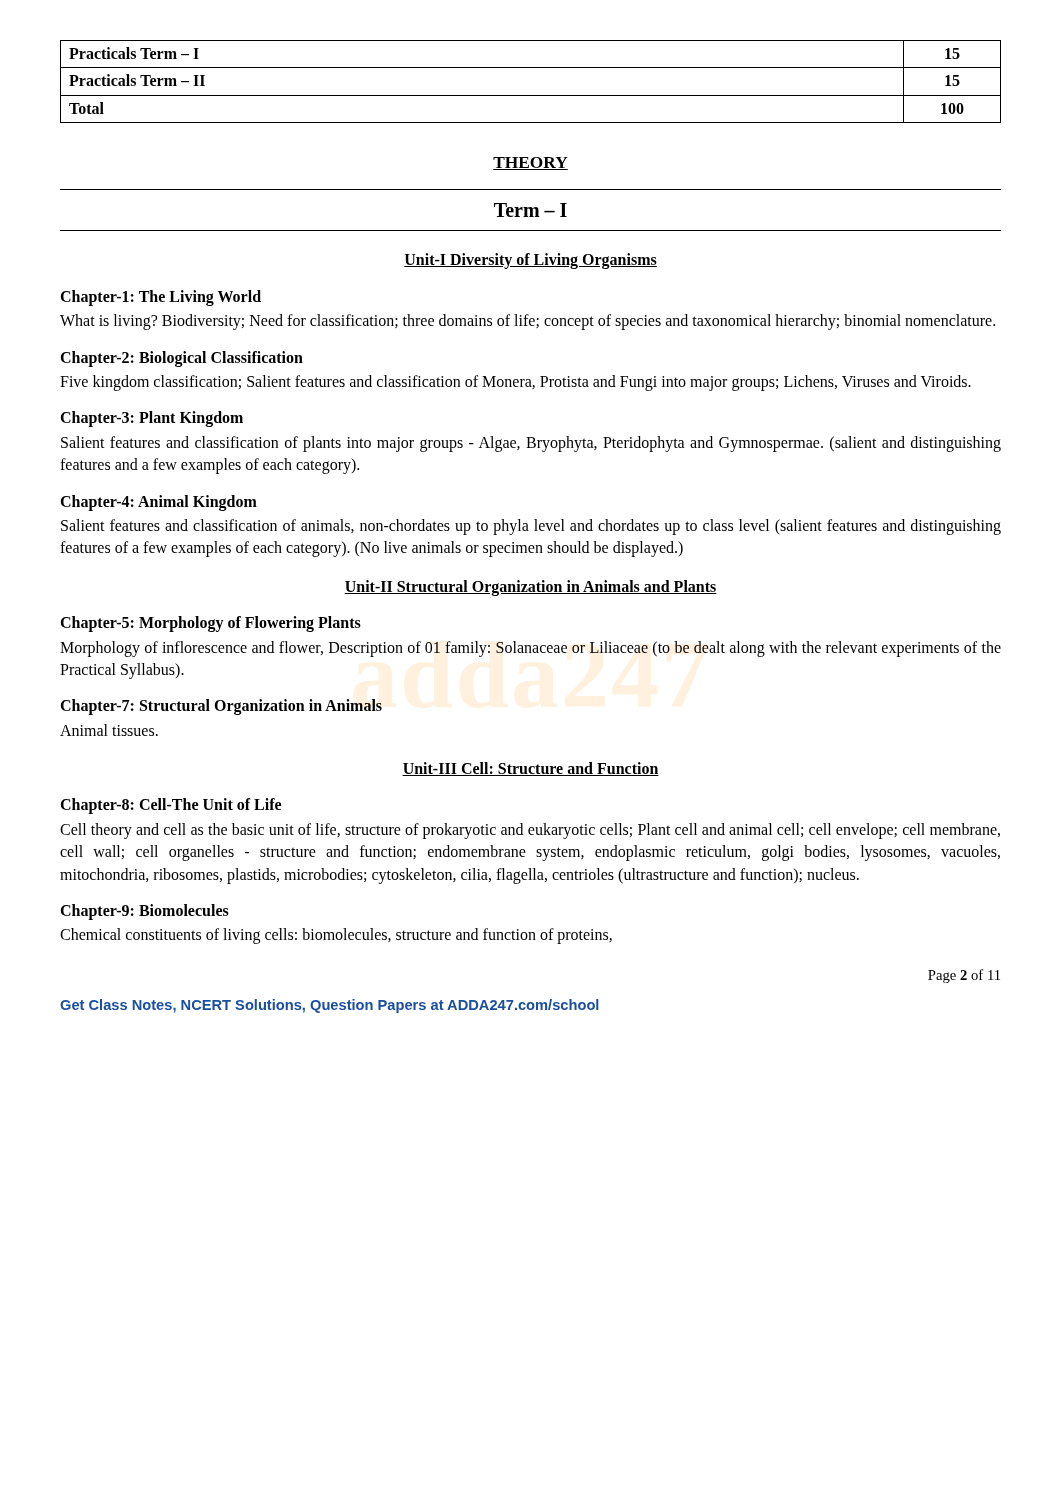adda247
| Practicals Term – I | 15 |
| Practicals Term – II | 15 |
| Total | 100 |
THEORY
Term – I
Unit-I Diversity of Living Organisms
Chapter-1: The Living World
What is living? Biodiversity; Need for classification; three domains of life; concept of species and taxonomical hierarchy; binomial nomenclature.
Chapter-2: Biological Classification
Five kingdom classification; Salient features and classification of Monera, Protista and Fungi into major groups; Lichens, Viruses and Viroids.
Chapter-3: Plant Kingdom
Salient features and classification of plants into major groups - Algae, Bryophyta, Pteridophyta and Gymnospermae. (salient and distinguishing features and a few examples of each category).
Chapter-4: Animal Kingdom
Salient features and classification of animals, non-chordates up to phyla level and chordates up to class level (salient features and distinguishing features of a few examples of each category). (No live animals or specimen should be displayed.)
Unit-II Structural Organization in Animals and Plants
Chapter-5: Morphology of Flowering Plants
Morphology of inflorescence and flower, Description of 01 family: Solanaceae or Liliaceae (to be dealt along with the relevant experiments of the Practical Syllabus).
Chapter-7: Structural Organization in Animals
Animal tissues.
Unit-III Cell: Structure and Function
Chapter-8: Cell-The Unit of Life
Cell theory and cell as the basic unit of life, structure of prokaryotic and eukaryotic cells; Plant cell and animal cell; cell envelope; cell membrane, cell wall; cell organelles - structure and function; endomembrane system, endoplasmic reticulum, golgi bodies, lysosomes, vacuoles, mitochondria, ribosomes, plastids, microbodies; cytoskeleton, cilia, flagella, centrioles (ultrastructure and function); nucleus.
Chapter-9: Biomolecules
Chemical constituents of living cells: biomolecules, structure and function of proteins,
Page 2 of 11
Get Class Notes, NCERT Solutions, Question Papers at ADDA247.com/school